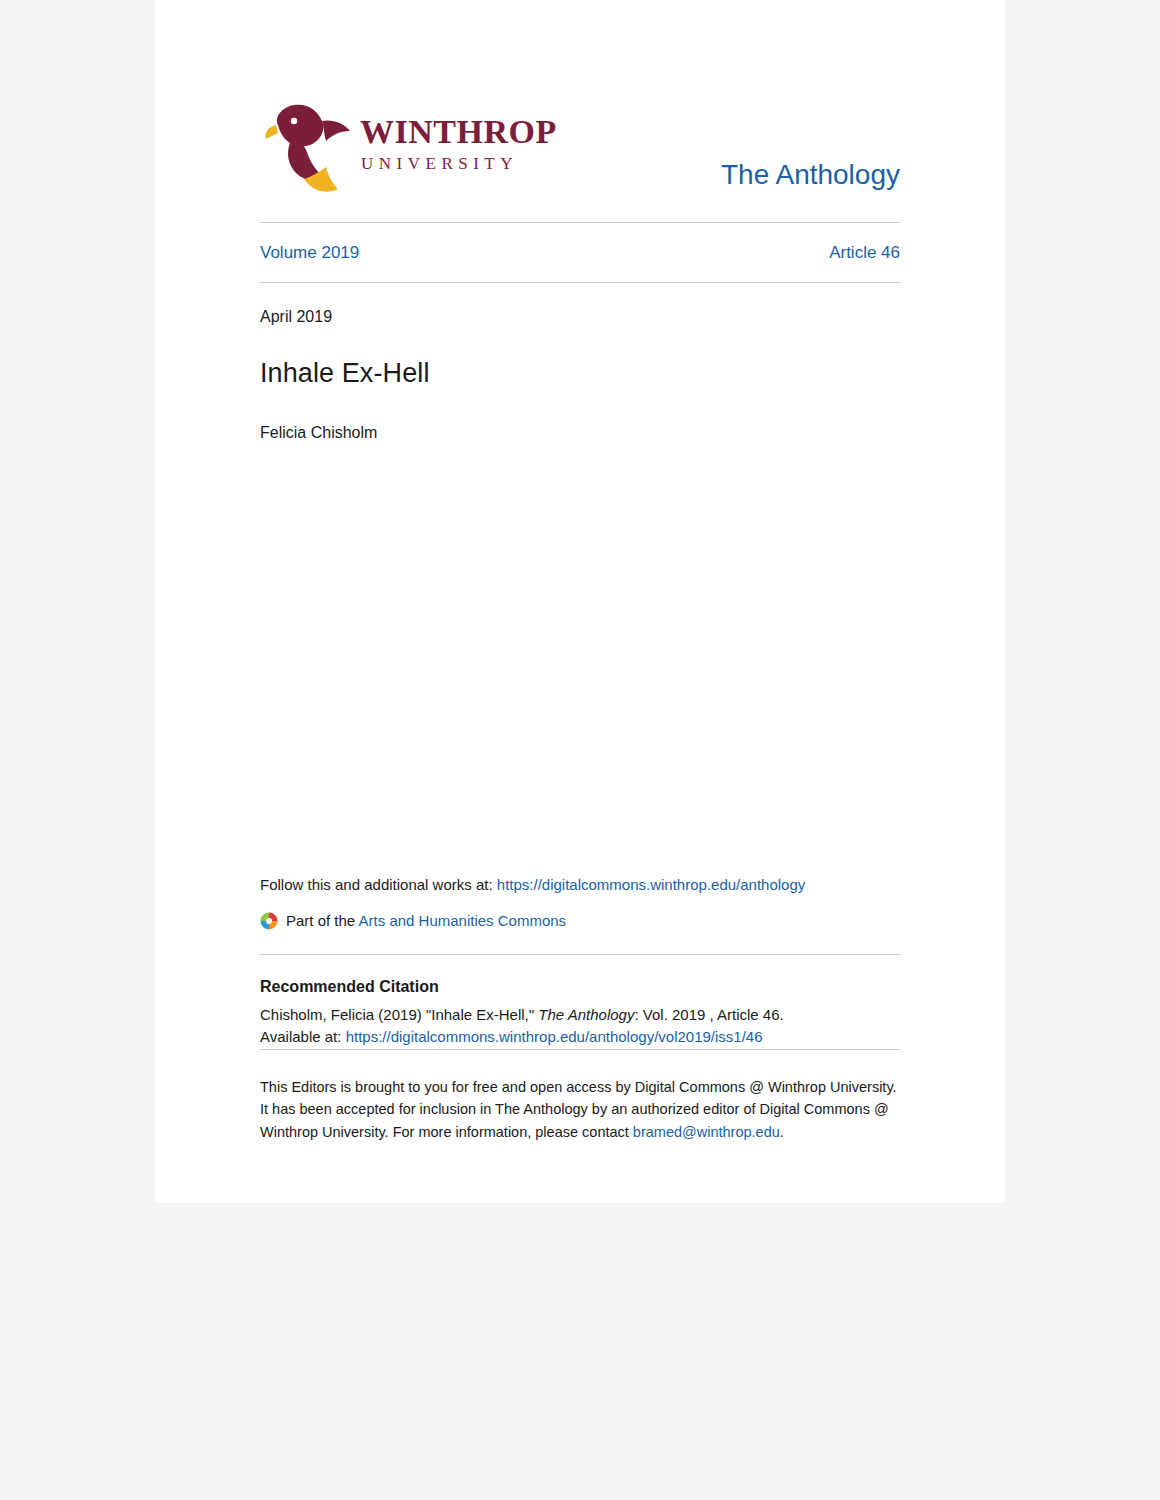WINTHROP UNIVERSITY
The Anthology
Volume 2019 Article 46
April 2019
Inhale Ex-Hell
Felicia Chisholm
Follow this and additional works at: https://digitalcommons.winthrop.edu/anthology
Part of the Arts and Humanities Commons
Recommended Citation
Chisholm, Felicia (2019) "Inhale Ex-Hell," The Anthology: Vol. 2019 , Article 46.
Available at: https://digitalcommons.winthrop.edu/anthology/vol2019/iss1/46
This Editors is brought to you for free and open access by Digital Commons @ Winthrop University. It has been accepted for inclusion in The Anthology by an authorized editor of Digital Commons @ Winthrop University. For more information, please contact bramed@winthrop.edu.